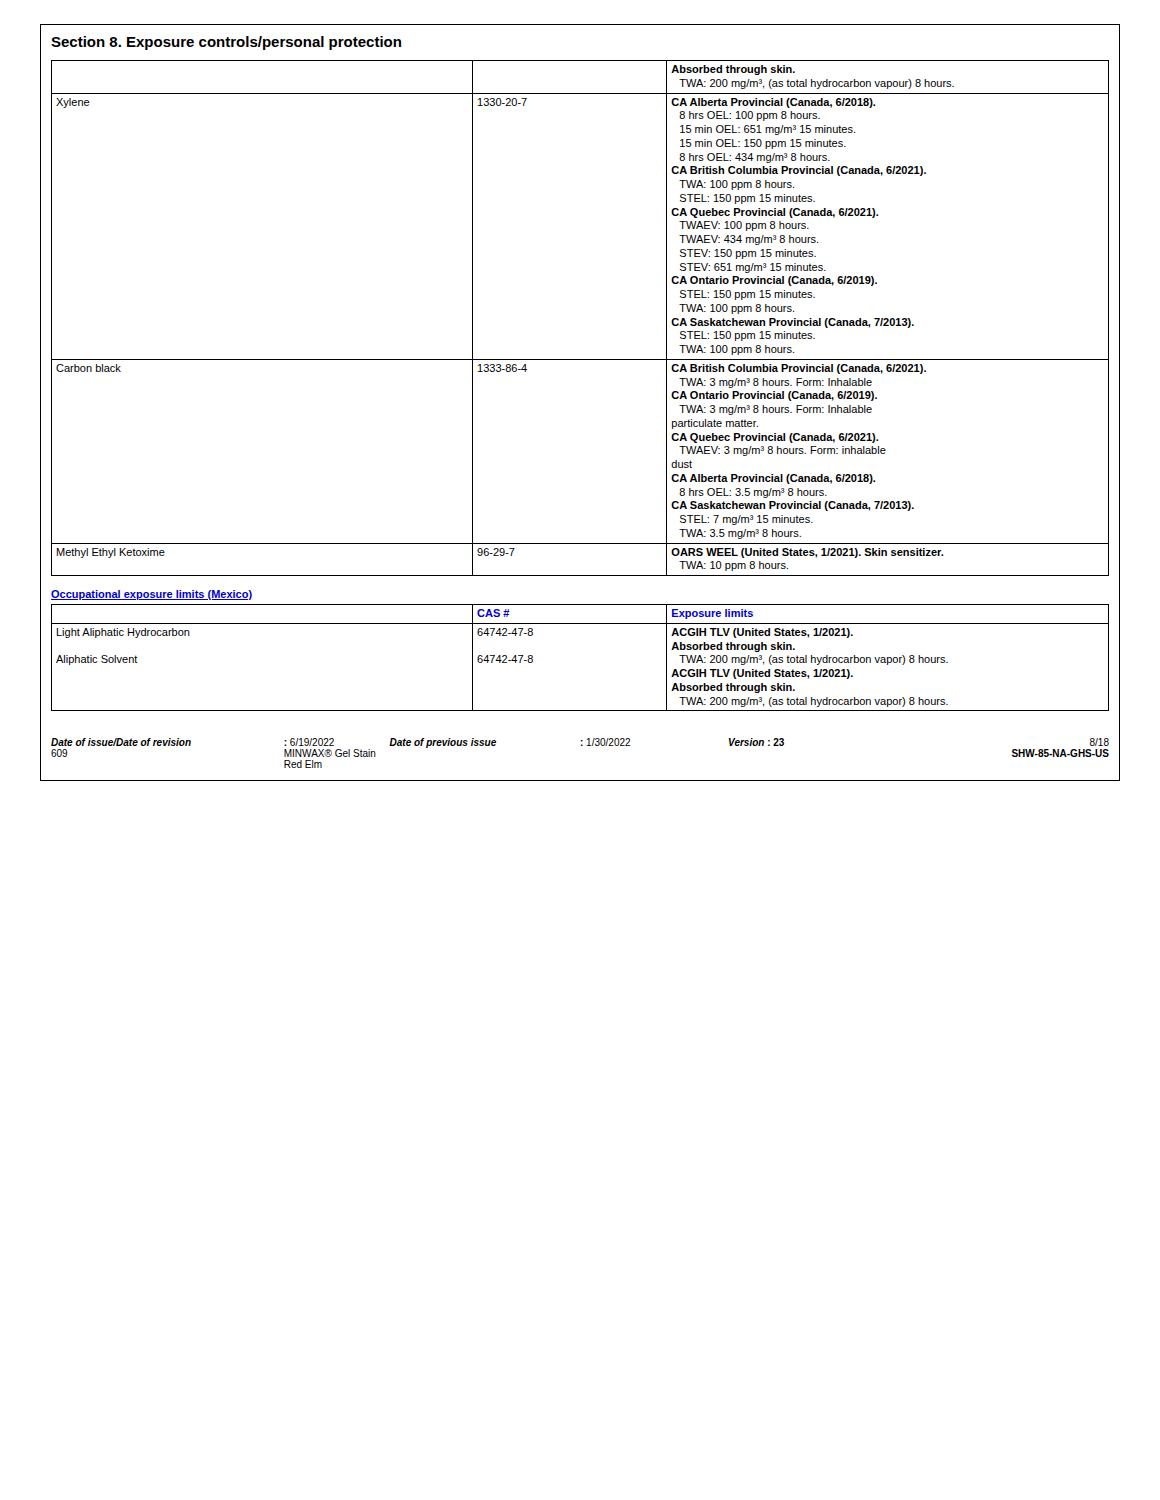Section 8. Exposure controls/personal protection
| | | Absorbed through skin. TWA: 200 mg/m³, (as total hydrocarbon vapour) 8 hours. |
| Xylene | 1330-20-7 | CA Alberta Provincial (Canada, 6/2018). 8 hrs OEL: 100 ppm 8 hours. 15 min OEL: 651 mg/m³ 15 minutes. 15 min OEL: 150 ppm 15 minutes. 8 hrs OEL: 434 mg/m³ 8 hours. CA British Columbia Provincial (Canada, 6/2021). TWA: 100 ppm 8 hours. STEL: 150 ppm 15 minutes. CA Quebec Provincial (Canada, 6/2021). TWAEV: 100 ppm 8 hours. TWAEV: 434 mg/m³ 8 hours. STEV: 150 ppm 15 minutes. STEV: 651 mg/m³ 15 minutes. CA Ontario Provincial (Canada, 6/2019). STEL: 150 ppm 15 minutes. TWA: 100 ppm 8 hours. CA Saskatchewan Provincial (Canada, 7/2013). STEL: 150 ppm 15 minutes. TWA: 100 ppm 8 hours. |
| Carbon black | 1333-86-4 | CA British Columbia Provincial (Canada, 6/2021). TWA: 3 mg/m³ 8 hours. Form: Inhalable CA Ontario Provincial (Canada, 6/2019). TWA: 3 mg/m³ 8 hours. Form: Inhalable particulate matter. CA Quebec Provincial (Canada, 6/2021). TWAEV: 3 mg/m³ 8 hours. Form: inhalable dust CA Alberta Provincial (Canada, 6/2018). 8 hrs OEL: 3.5 mg/m³ 8 hours. CA Saskatchewan Provincial (Canada, 7/2013). STEL: 7 mg/m³ 15 minutes. TWA: 3.5 mg/m³ 8 hours. |
| Methyl Ethyl Ketoxime | 96-29-7 | OARS WEEL (United States, 1/2021). Skin sensitizer. TWA: 10 ppm 8 hours. |
Occupational exposure limits (Mexico)
| | CAS # | Exposure limits |
| Light Aliphatic Hydrocarbon Aliphatic Solvent | 64742-47-8 64742-47-8 | ACGIH TLV (United States, 1/2021). Absorbed through skin. TWA: 200 mg/m³, (as total hydrocarbon vapor) 8 hours. ACGIH TLV (United States, 1/2021). Absorbed through skin. TWA: 200 mg/m³, (as total hydrocarbon vapor) 8 hours. |
| Date of issue/Date of revision | : 6/19/2022 | Date of previous issue | : 1/30/2022 | Version : 23 | 8/18 |
| 609 | MINWAX® Gel Stain Red Elm | SHW-85-NA-GHS-US |